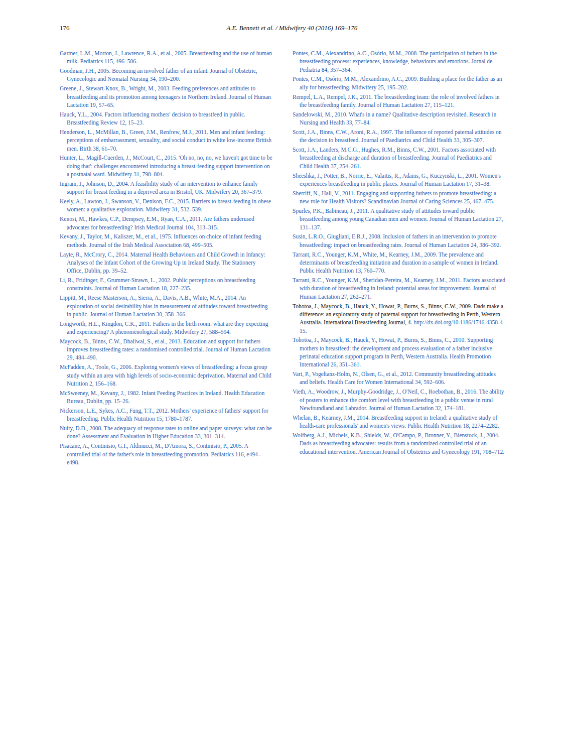176
A.E. Bennett et al. / Midwifery 40 (2016) 169–176
Gartner, L.M., Morton, J., Lawrence, R.A., et al., 2005. Breastfeeding and the use of human milk. Pediatrics 115, 496–506.
Goodman, J.H., 2005. Becoming an involved father of an infant. Journal of Obstetric, Gynecologic and Neonatal Nursing 34, 190–200.
Greene, J., Stewart-Knox, B., Wright, M., 2003. Feeding preferences and attitudes to breastfeeding and its promotion among teenagers in Northern Ireland. Journal of Human Lactation 19, 57–65.
Hauck, Y.L., 2004. Factors influencing mothers' decision to breastfeed in public. Breastfeeding Review 12, 15–23.
Henderson, L., McMillan, B., Green, J.M., Renfrew, M.J., 2011. Men and infant feeding: perceptions of embarrassment, sexuality, and social conduct in white low-income British men. Birth 38, 61–70.
Hunter, L., Magill-Cuerden, J., McCourt, C., 2015. 'Oh no, no, no, we haven't got time to be doing that': challenges encountered introducing a breast-feeding support intervention on a postnatal ward. Midwifery 31, 798–804.
Ingram, J., Johnson, D., 2004. A feasibility study of an intervention to enhance family support for breast feeding in a deprived area in Bristol, UK. Midwifery 20, 367–379.
Keely, A., Lawton, J., Swanson, V., Denison, F.C., 2015. Barriers to breast-feeding in obese women: a qualitative exploration. Midwifery 31, 532–539.
Kenosi, M., Hawkes, C.P., Dempsey, E.M., Ryan, C.A., 2011. Are fathers underused advocates for breastfeeding? Irish Medical Journal 104, 313–315.
Kevany, J., Taylor, M., Kaliszer, M., et al., 1975. Influences on choice of infant feeding methods. Journal of the Irish Medical Association 68, 499–505.
Layte, R., McCrory, C., 2014. Maternal Health Behaviours and Child Growth in Infancy: Analyses of the Infant Cohort of the Growing Up in Ireland Study. The Stationery Office, Dublin, pp. 39–52.
Li, R., Fridinger, F., Grummer-Strawn, L., 2002. Public perceptions on breastfeeding constraints. Journal of Human Lactation 18, 227–235.
Lippitt, M., Reese Masterson, A., Sierra, A., Davis, A.B., White, M.A., 2014. An exploration of social desirability bias in measurement of attitudes toward breastfeeding in public. Journal of Human Lactation 30, 358–366.
Longworth, H.L., Kingdon, C.K., 2011. Fathers in the birth room: what are they expecting and experiencing? A phenomenological study. Midwifery 27, 588–594.
Maycock, B., Binns, C.W., Dhaliwal, S., et al., 2013. Education and support for fathers improves breastfeeding rates: a randomised controlled trial. Journal of Human Lactation 29, 484–490.
McFadden, A., Toole, G., 2006. Exploring women's views of breastfeeding: a focus group study within an area with high levels of socio-economic deprivation. Maternal and Child Nutrition 2, 156–168.
McSweeney, M., Kevany, J., 1982. Infant Feeding Practices in Ireland. Health Education Bureau, Dublin, pp. 15–26.
Nickerson, L.E., Sykes, A.C., Fung, T.T., 2012. Mothers' experience of fathers' support for breastfeeding. Public Health Nutrition 15, 1780–1787.
Nulty, D.D., 2008. The adequacy of response rates to online and paper surveys: what can be done? Assessment and Evaluation in Higher Education 33, 301–314.
Pisacane, A., Continisio, G.I., Aldinucci, M., D'Amora, S., Continisio, P., 2005. A controlled trial of the father's role in breastfeeding promotion. Pediatrics 116, e494–e498.
Pontes, C.M., Alexandrino, A.C., Osório, M.M., 2008. The participation of fathers in the breastfeeding process: experiences, knowledge, behaviours and emotions. Jornal de Pediatria 84, 357–364.
Pontes, C.M., Osório, M.M., Alexandrino, A.C., 2009. Building a place for the father as an ally for breastfeeding. Midwifery 25, 195–202.
Rempel, L.A., Rempel, J.K., 2011. The breastfeeding team: the role of involved fathers in the breastfeeding family. Journal of Human Lactation 27, 115–121.
Sandelowski, M., 2010. What's in a name? Qualitative description revisited. Research in Nursing and Health 33, 77–84.
Scott, J.A., Binns, C.W., Aroni, R.A., 1997. The influence of reported paternal attitudes on the decision to breastfeed. Journal of Paediatrics and Child Health 33, 305–307.
Scott, J.A., Landers, M.C.G., Hughes, R.M., Binns, C.W., 2001. Factors associated with breastfeeding at discharge and duration of breastfeeding. Journal of Paediatrics and Child Health 37, 254–261.
Sheeshka, J., Potter, B., Norrie, E., Valaitis, R., Adams, G., Kuczynski, L., 2001. Women's experiences breastfeeding in public places. Journal of Human Lactation 17, 31–38.
Sherriff, N., Hall, V., 2011. Engaging and supporting fathers to promote breastfeeding: a new role for Health Visitors? Scandinavian Journal of Caring Sciences 25, 467–475.
Spurles, P.K., Babineau, J., 2011. A qualitative study of attitudes toward public breastfeeding among young Canadian men and women. Journal of Human Lactation 27, 131–137.
Susin, L.R.O., Giugliani, E.R.J., 2008. Inclusion of fathers in an intervention to promote breastfeeding: impact on breastfeeding rates. Journal of Human Lactation 24, 386–392.
Tarrant, R.C., Younger, K.M., White, M., Kearney, J.M., 2009. The prevalence and determinants of breastfeeding initiation and duration in a sample of women in Ireland. Public Health Nutrition 13, 760–770.
Tarrant, R.C., Younger, K.M., Sheridan-Pereira, M., Kearney, J.M., 2011. Factors associated with duration of breastfeeding in Ireland: potential areas for improvement. Journal of Human Lactation 27, 262–271.
Tohotoa, J., Maycock, B., Hauck, Y., Howat, P., Burns, S., Binns, C.W., 2009. Dads make a difference: an exploratory study of paternal support for breastfeeding in Perth, Western Australia. International Breastfeeding Journal, 4. http://dx.doi.org/10.1186/1746-4358-4-15.
Tohotoa, J., Maycock, B., Hauck, Y., Howat, P., Burns, S., Binns, C., 2010. Supporting mothers to breastfeed: the development and process evaluation of a father inclusive perinatal education support program in Perth, Western Australia. Health Promotion International 26, 351–361.
Vari, P., Vogeltanz-Holm, N., Olsen, G., et al., 2012. Community breastfeeding attitudes and beliefs. Health Care for Women International 34, 592–606.
Vieth, A., Woodrow, J., Murphy-Goodridge, J., O'Neil, C., Roebothan, B., 2016. The ability of posters to enhance the comfort level with breastfeeding in a public venue in rural Newfoundland and Labrador. Journal of Human Lactation 32, 174–181.
Whelan, B., Kearney, J.M., 2014. Breastfeeding support in Ireland: a qualitative study of health-care professionals' and women's views. Public Health Nutrition 18, 2274–2282.
Wolfberg, A.J., Michels, K.B., Shields, W., O'Campo, P., Bronner, Y., Bienstock, J., 2004. Dads as breastfeeding advocates: results from a randomized controlled trial of an educational intervention. American Journal of Obstetrics and Gynecology 191, 708–712.